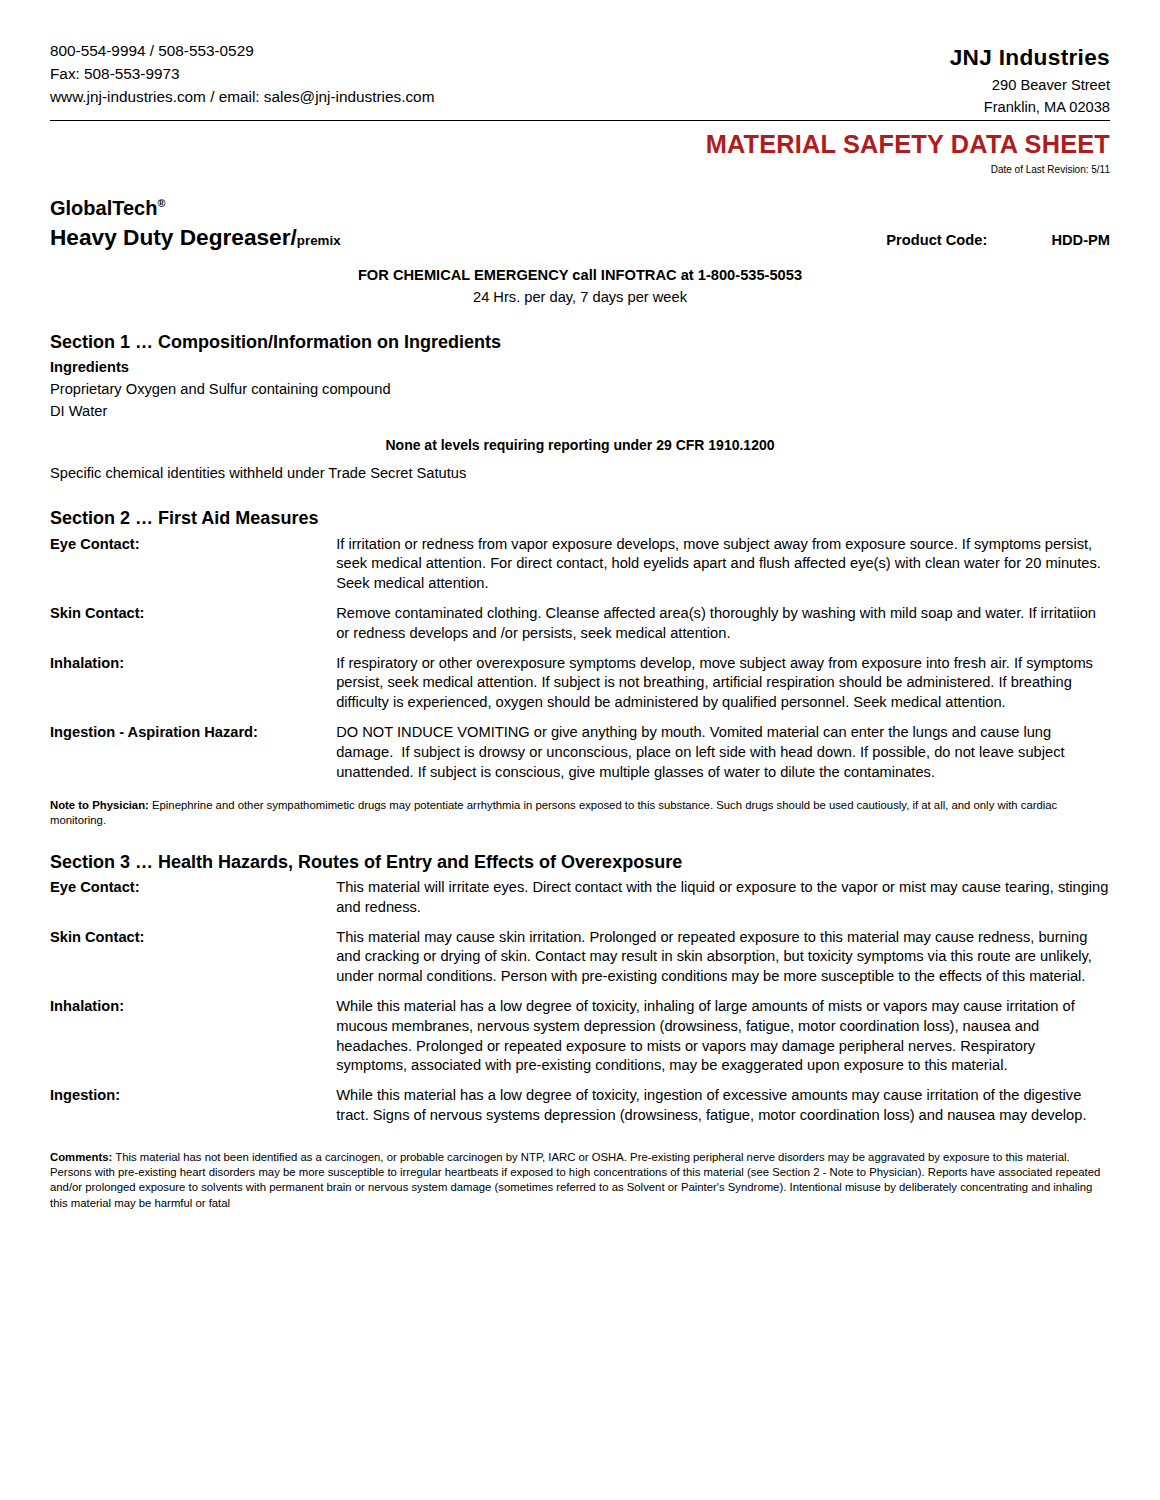800-554-9994 / 508-553-0529
Fax: 508-553-9973
www.jnj-industries.com / email: sales@jnj-industries.com
JNJ Industries
290 Beaver Street
Franklin, MA 02038
MATERIAL SAFETY DATA SHEET
Date of Last Revision: 5/11
GlobalTech®
Heavy Duty Degreaser/premix
Product Code: HDD-PM
FOR CHEMICAL EMERGENCY call INFOTRAC at 1-800-535-5053
24 Hrs. per day, 7 days per week
Section 1 … Composition/Information on Ingredients
Ingredients
Proprietary Oxygen and Sulfur containing compound
DI Water
None at levels requiring reporting under 29 CFR 1910.1200
Specific chemical identities withheld under Trade Secret Satutus
Section 2 … First Aid Measures
| Eye Contact: | If irritation or redness from vapor exposure develops, move subject away from exposure source. If symptoms persist, seek medical attention. For direct contact, hold eyelids apart and flush affected eye(s) with clean water for 20 minutes. Seek medical attention. |
| Skin Contact: | Remove contaminated clothing. Cleanse affected area(s) thoroughly by washing with mild soap and water. If irritatiion or redness develops and /or persists, seek medical attention. |
| Inhalation: | If respiratory or other overexposure symptoms develop, move subject away from exposure into fresh air. If symptoms persist, seek medical attention. If subject is not breathing, artificial respiration should be administered. If breathing difficulty is experienced, oxygen should be administered by qualified personnel. Seek medical attention. |
| Ingestion - Aspiration Hazard: | DO NOT INDUCE VOMITING or give anything by mouth. Vomited material can enter the lungs and cause lung damage. If subject is drowsy or unconscious, place on left side with head down. If possible, do not leave subject unattended. If subject is conscious, give multiple glasses of water to dilute the contaminates. |
Note to Physician: Epinephrine and other sympathomimetic drugs may potentiate arrhythmia in persons exposed to this substance. Such drugs should be used cautiously, if at all, and only with cardiac monitoring.
Section 3 … Health Hazards, Routes of Entry and Effects of Overexposure
| Eye Contact: | This material will irritate eyes. Direct contact with the liquid or exposure to the vapor or mist may cause tearing, stinging and redness. |
| Skin Contact: | This material may cause skin irritation. Prolonged or repeated exposure to this material may cause redness, burning and cracking or drying of skin. Contact may result in skin absorption, but toxicity symptoms via this route are unlikely, under normal conditions. Person with pre-existing conditions may be more susceptible to the effects of this material. |
| Inhalation: | While this material has a low degree of toxicity, inhaling of large amounts of mists or vapors may cause irritation of mucous membranes, nervous system depression (drowsiness, fatigue, motor coordination loss), nausea and headaches. Prolonged or repeated exposure to mists or vapors may damage peripheral nerves. Respiratory symptoms, associated with pre-existing conditions, may be exaggerated upon exposure to this material. |
| Ingestion: | While this material has a low degree of toxicity, ingestion of excessive amounts may cause irritation of the digestive tract. Signs of nervous systems depression (drowsiness, fatigue, motor coordination loss) and nausea may develop. |
Comments: This material has not been identified as a carcinogen, or probable carcinogen by NTP, IARC or OSHA. Pre-existing peripheral nerve disorders may be aggravated by exposure to this material. Persons with pre-existing heart disorders may be more susceptible to irregular heartbeats if exposed to high concentrations of this material (see Section 2 - Note to Physician). Reports have associated repeated and/or prolonged exposure to solvents with permanent brain or nervous system damage (sometimes referred to as Solvent or Painter's Syndrome). Intentional misuse by deliberately concentrating and inhaling this material may be harmful or fatal